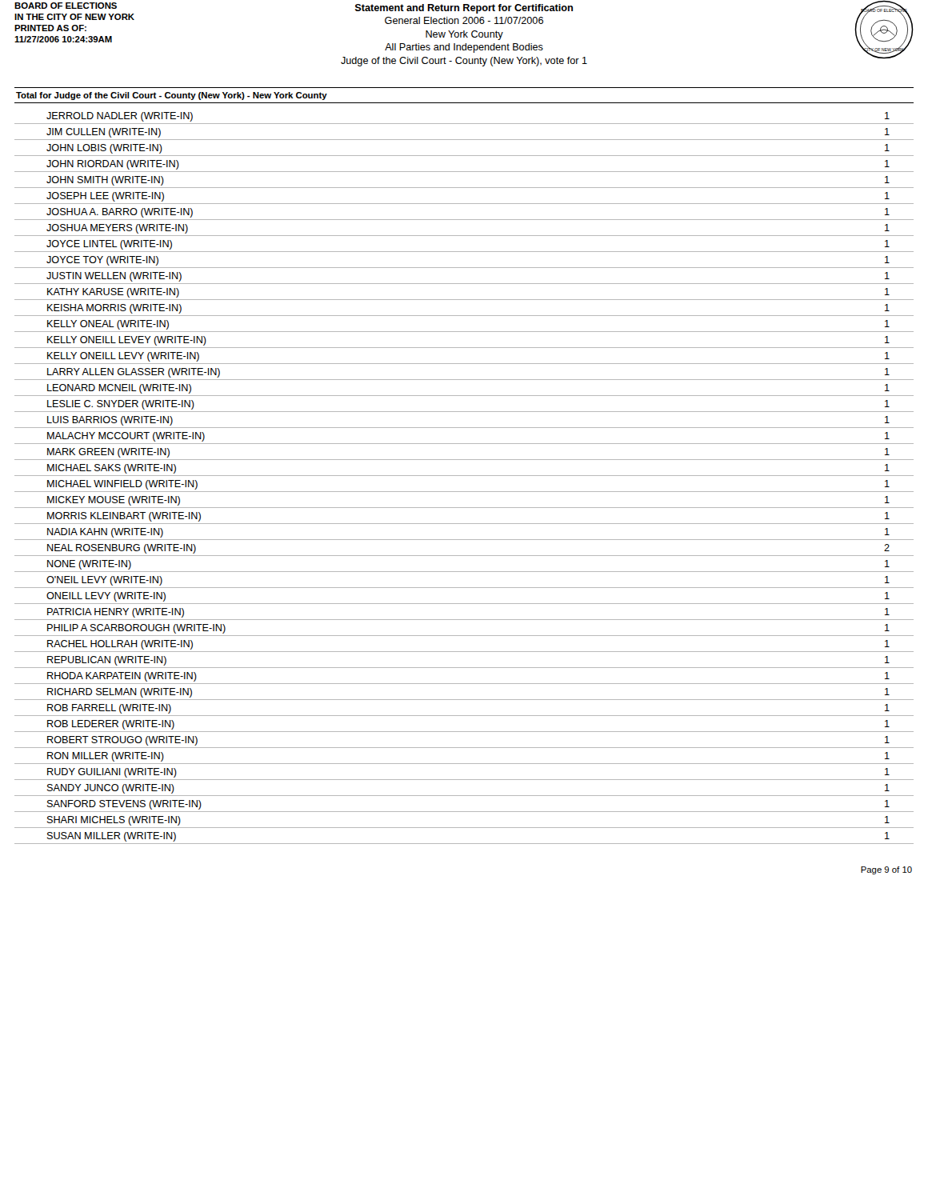BOARD OF ELECTIONS
IN THE CITY OF NEW YORK
PRINTED AS OF:
11/27/2006 10:24:39AM
Statement and Return Report for Certification
General Election 2006 - 11/07/2006
New York County
All Parties and Independent Bodies
Judge of the Civil Court - County (New York), vote for 1
Total for Judge of the Civil Court - County (New York) - New York County
| JERROLD NADLER (WRITE-IN) | 1 |
| JIM CULLEN (WRITE-IN) | 1 |
| JOHN LOBIS (WRITE-IN) | 1 |
| JOHN RIORDAN (WRITE-IN) | 1 |
| JOHN SMITH (WRITE-IN) | 1 |
| JOSEPH LEE (WRITE-IN) | 1 |
| JOSHUA A. BARRO (WRITE-IN) | 1 |
| JOSHUA MEYERS (WRITE-IN) | 1 |
| JOYCE LINTEL (WRITE-IN) | 1 |
| JOYCE TOY (WRITE-IN) | 1 |
| JUSTIN WELLEN (WRITE-IN) | 1 |
| KATHY KARUSE (WRITE-IN) | 1 |
| KEISHA MORRIS (WRITE-IN) | 1 |
| KELLY ONEAL (WRITE-IN) | 1 |
| KELLY ONEILL LEVEY (WRITE-IN) | 1 |
| KELLY ONEILL LEVY (WRITE-IN) | 1 |
| LARRY ALLEN GLASSER (WRITE-IN) | 1 |
| LEONARD MCNEIL (WRITE-IN) | 1 |
| LESLIE C. SNYDER (WRITE-IN) | 1 |
| LUIS BARRIOS (WRITE-IN) | 1 |
| MALACHY MCCOURT (WRITE-IN) | 1 |
| MARK GREEN (WRITE-IN) | 1 |
| MICHAEL SAKS (WRITE-IN) | 1 |
| MICHAEL WINFIELD (WRITE-IN) | 1 |
| MICKEY MOUSE (WRITE-IN) | 1 |
| MORRIS KLEINBART (WRITE-IN) | 1 |
| NADIA KAHN (WRITE-IN) | 1 |
| NEAL ROSENBURG (WRITE-IN) | 2 |
| NONE (WRITE-IN) | 1 |
| O'NEIL LEVY (WRITE-IN) | 1 |
| ONEILL LEVY (WRITE-IN) | 1 |
| PATRICIA HENRY (WRITE-IN) | 1 |
| PHILIP A SCARBOROUGH (WRITE-IN) | 1 |
| RACHEL HOLLRAH (WRITE-IN) | 1 |
| REPUBLICAN (WRITE-IN) | 1 |
| RHODA KARPATEIN (WRITE-IN) | 1 |
| RICHARD SELMAN (WRITE-IN) | 1 |
| ROB FARRELL (WRITE-IN) | 1 |
| ROB LEDERER (WRITE-IN) | 1 |
| ROBERT STROUGO (WRITE-IN) | 1 |
| RON MILLER (WRITE-IN) | 1 |
| RUDY GUILIANI (WRITE-IN) | 1 |
| SANDY JUNCO (WRITE-IN) | 1 |
| SANFORD STEVENS (WRITE-IN) | 1 |
| SHARI MICHELS (WRITE-IN) | 1 |
| SUSAN MILLER (WRITE-IN) | 1 |
Page 9 of 10